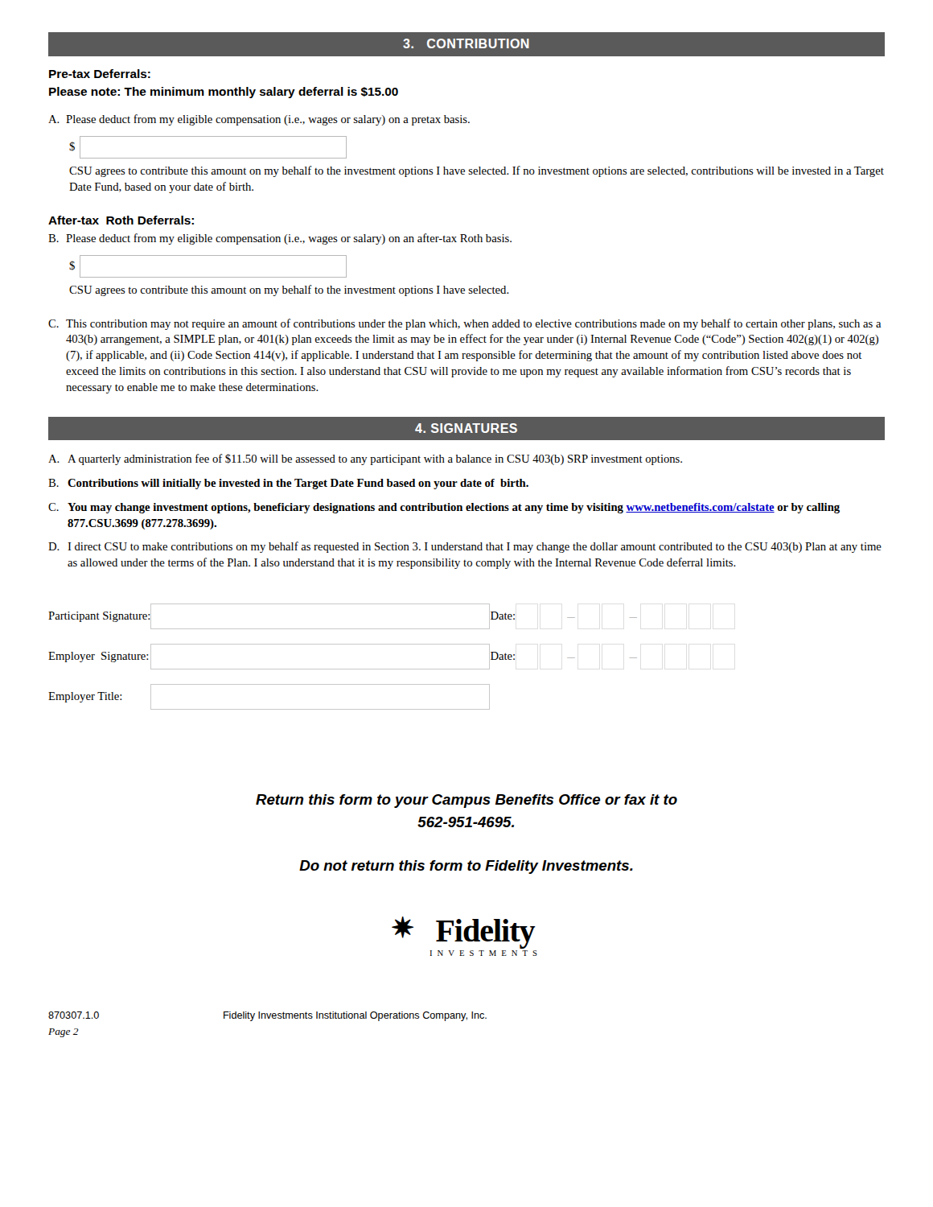3. CONTRIBUTION
Pre-tax Deferrals:
Please note: The minimum monthly salary deferral is $15.00
A.
Please deduct from my eligible compensation (i.e., wages or salary) on a pretax basis.
$
CSU agrees to contribute this amount on my behalf to the investment options I have selected. If no investment options are selected, contributions will be invested in a Target Date Fund, based on your date of birth.
After-tax Roth Deferrals:
B.
Please deduct from my eligible compensation (i.e., wages or salary) on an after-tax Roth basis.
$
CSU agrees to contribute this amount on my behalf to the investment options I have selected.
C.
This contribution may not require an amount of contributions under the plan which, when added to elective contributions made on my behalf to certain other plans, such as a 403(b) arrangement, a SIMPLE plan, or 401(k) plan exceeds the limit as may be in effect for the year under (i) Internal Revenue Code (“Code”) Section 402(g)(1) or 402(g)(7), if applicable, and (ii) Code Section 414(v), if applicable. I understand that I am responsible for determining that the amount of my contribution listed above does not exceed the limits on contributions in this section. I also understand that CSU will provide to me upon my request any available information from CSU’s records that is necessary to enable me to make these determinations.
4. SIGNATURES
A.
A quarterly administration fee of $11.50 will be assessed to any participant with a balance in CSU 403(b) SRP investment options.
B.
Contributions will initially be invested in the Target Date Fund based on your date of birth.
C.
You may change investment options, beneficiary designations and contribution elections at any time by visiting www.netbenefits.com/calstate or by calling 877.CSU.3699 (877.278.3699).
D.
I direct CSU to make contributions on my behalf as requested in Section 3. I understand that I may change the dollar amount contributed to the CSU 403(b) Plan at any time as allowed under the terms of the Plan. I also understand that it is my responsibility to comply with the Internal Revenue Code deferral limits.
| Participant Signature: | | Date: | – – |
| Employer Signature: | | Date: | – – |
| Employer Title: | | | |
Return this form to your Campus Benefits Office or fax it to
562-951-4695.
Do not return this form to Fidelity Investments.
✷Fidelity INVESTMENTS
870307.1.0 Fidelity Investments Institutional Operations Company, Inc.
Page 2